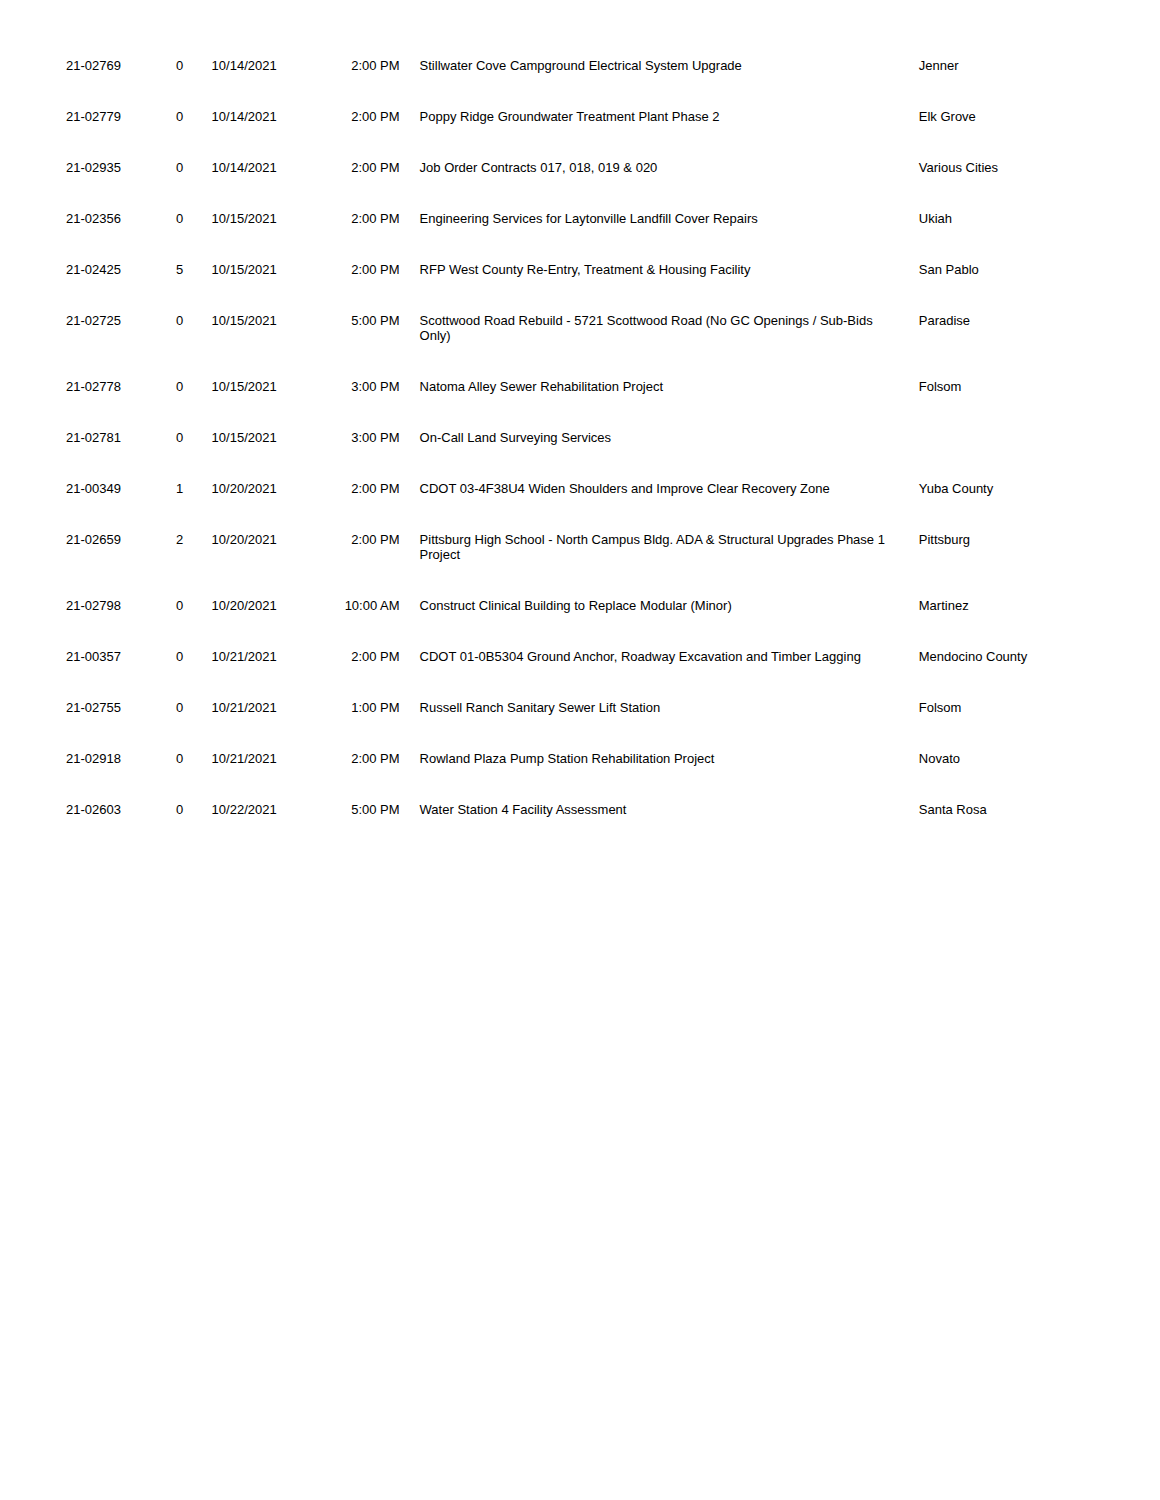| 21-02769 | 0 | 10/14/2021 | 2:00 PM | Stillwater Cove Campground Electrical System Upgrade | Jenner |
| 21-02779 | 0 | 10/14/2021 | 2:00 PM | Poppy Ridge Groundwater Treatment Plant Phase 2 | Elk Grove |
| 21-02935 | 0 | 10/14/2021 | 2:00 PM | Job Order Contracts 017, 018, 019 & 020 | Various Cities |
| 21-02356 | 0 | 10/15/2021 | 2:00 PM | Engineering Services for Laytonville Landfill Cover Repairs | Ukiah |
| 21-02425 | 5 | 10/15/2021 | 2:00 PM | RFP West County Re-Entry, Treatment & Housing Facility | San Pablo |
| 21-02725 | 0 | 10/15/2021 | 5:00 PM | Scottwood Road Rebuild - 5721 Scottwood Road (No GC Openings / Sub-Bids Only) | Paradise |
| 21-02778 | 0 | 10/15/2021 | 3:00 PM | Natoma Alley Sewer Rehabilitation Project | Folsom |
| 21-02781 | 0 | 10/15/2021 | 3:00 PM | On-Call Land Surveying Services | |
| 21-00349 | 1 | 10/20/2021 | 2:00 PM | CDOT 03-4F38U4 Widen Shoulders and Improve Clear Recovery Zone | Yuba County |
| 21-02659 | 2 | 10/20/2021 | 2:00 PM | Pittsburg High School - North Campus Bldg. ADA & Structural Upgrades Phase 1 Project | Pittsburg |
| 21-02798 | 0 | 10/20/2021 | 10:00 AM | Construct Clinical Building to Replace Modular (Minor) | Martinez |
| 21-00357 | 0 | 10/21/2021 | 2:00 PM | CDOT 01-0B5304 Ground Anchor, Roadway Excavation and Timber Lagging | Mendocino County |
| 21-02755 | 0 | 10/21/2021 | 1:00 PM | Russell Ranch Sanitary Sewer Lift Station | Folsom |
| 21-02918 | 0 | 10/21/2021 | 2:00 PM | Rowland Plaza Pump Station Rehabilitation Project | Novato |
| 21-02603 | 0 | 10/22/2021 | 5:00 PM | Water Station 4 Facility Assessment | Santa Rosa |